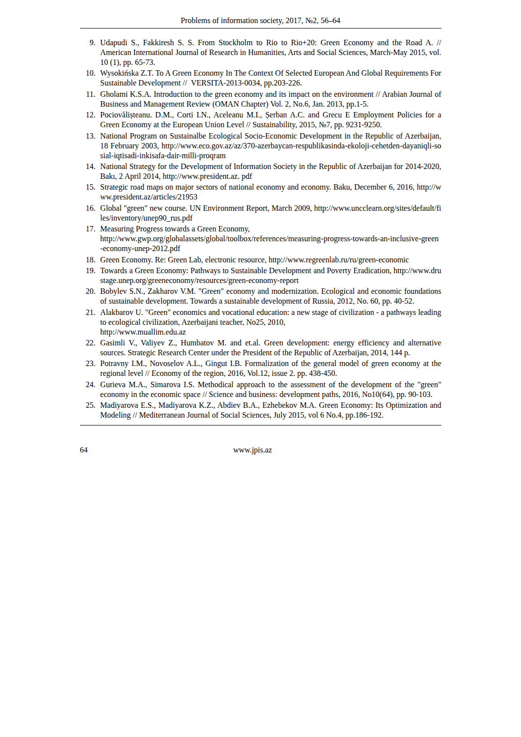Problems of information society, 2017, №2, 56–64
9. Udapudi S., Fakkiresh S. S. From Stockholm to Rio to Rio+20: Green Economy and the Road A. // American International Journal of Research in Humanities, Arts and Social Sciences, March-May 2015, vol. 10 (1), pp. 65-73.
10. Wysokińska Z.T. To A Green Economy In The Context Of Selected European And Global Requirements For Sustainable Development // VERSITA-2013-0034, pp.203-226.
11. Gholami K.S.A. Introduction to the green economy and its impact on the environment // Arabian Journal of Business and Management Review (OMAN Chapter) Vol. 2, No.6, Jan. 2013, pp.1-5.
12. Pociovălișteanu. D.M., Corti I.N., Aceleanu M.I., Șerban A.C. and Grecu E Employment Policies for a Green Economy at the European Union Level // Sustainability, 2015, №7, pp. 9231-9250.
13. National Program on Sustainalbe Ecological Socio-Economic Development in the Republic of Azerbaijan, 18 February 2003, http://www.eco.gov.az/az/370-azerbaycan-respublikasinda-ekoloji-cehetden-dayaniqli-sosial-iqtisadi-inkisafa-dair-milli-proqram
14. National Strategy for the Development of Information Society in the Republic of Azerbaijan for 2014-2020, Bakı, 2 April 2014, http://www.president.az. pdf
15. Strategic road maps on major sectors of national economy and economy. Baku, December 6, 2016, http://www.president.az/articles/21953
16. Global "green" new course. UN Environment Report, March 2009, http://www.uncclearn.org/sites/default/files/inventory/unep90_rus.pdf
17. Measuring Progress towards a Green Economy,
http://www.gwp.org/globalassets/global/toolbox/references/measuring-progress-towards-an-inclusive-green-economy-unep-2012.pdf
18. Green Economy. Re: Green Lab, electronic resource, http://www.regreenlab.ru/ru/green-economic
19. Towards a Green Economy: Pathways to Sustainable Development and Poverty Eradication, http://www.drustage.unep.org/greeneconomy/resources/green-economy-report
20. Bobylev S.N., Zakharov V.M. "Green" economy and modernization. Ecological and economic foundations of sustainable development. Towards a sustainable development of Russia, 2012, No. 60, pp. 40-52.
21. Alakbarov U. "Green" economics and vocational education: a new stage of civilization - a pathways leading to ecological civilization, Azerbaijani teacher, No25, 2010,
http://www.muallim.edu.az
22. Gasimli V., Valiyev Z., Humbatov M. and et.al. Green development: energy efficiency and alternative sources. Strategic Research Center under the President of the Republic of Azerbaijan, 2014, 144 p.
23. Potravny I.M., Novoselov A.L., Gingut I.B. Formalization of the general model of green economy at the regional level // Economy of the region, 2016, Vol.12, issue 2. pp. 438-450.
24. Gurieva M.A., Simarova I.S. Methodical approach to the assessment of the development of the "green" economy in the economic space // Science and business: development paths, 2016, No10(64), pp. 90-103.
25. Madiyarova E.S., Madiyarova K.Z., Abdiev B.A., Ezhebekov M.A. Green Economy: Its Optimization and Modeling // Mediterranean Journal of Social Sciences, July 2015, vol 6 No.4, pp.186-192.
64 www.jpis.az